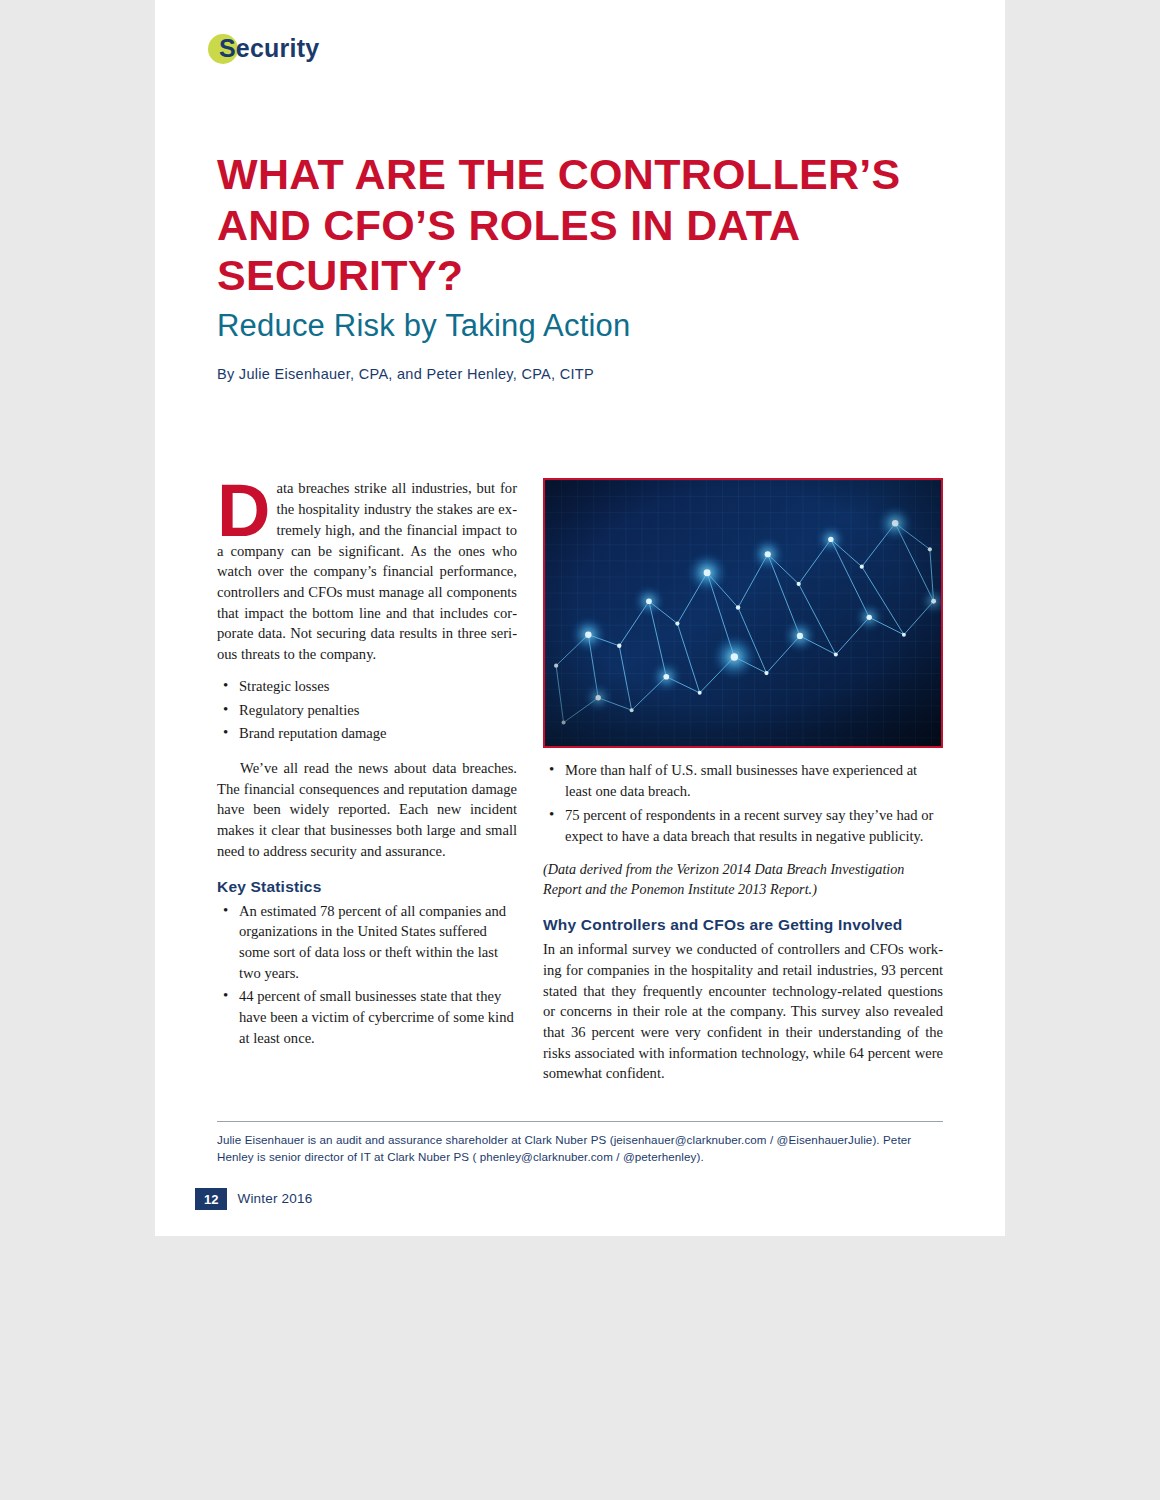Security
What Are the Controller’s and CFO’s Roles in Data Security?
Reduce Risk by Taking Action
By Julie Eisenhauer, CPA, and Peter Henley, CPA, CITP
Data breaches strike all industries, but for the hospitality industry the stakes are extremely high, and the financial impact to a company can be significant. As the ones who watch over the company’s financial performance, controllers and CFOs must manage all components that impact the bottom line and that includes corporate data. Not securing data results in three serious threats to the company.
Strategic losses
Regulatory penalties
Brand reputation damage
We’ve all read the news about data breaches. The financial consequences and reputation damage have been widely reported. Each new incident makes it clear that businesses both large and small need to address security and assurance.
Key Statistics
An estimated 78 percent of all companies and organizations in the United States suffered some sort of data loss or theft within the last two years.
44 percent of small businesses state that they have been a victim of cybercrime of some kind at least once.
More than half of U.S. small businesses have experienced at least one data breach.
75 percent of respondents in a recent survey say they’ve had or expect to have a data breach that results in negative publicity.
(Data derived from the Verizon 2014 Data Breach Investigation Report and the Ponemon Institute 2013 Report.)
Why Controllers and CFOs are Getting Involved
In an informal survey we conducted of controllers and CFOs working for companies in the hospitality and retail industries, 93 percent stated that they frequently encounter technology-related questions or concerns in their role at the company. This survey also revealed that 36 percent were very confident in their understanding of the risks associated with information technology, while 64 percent were somewhat confident.
Julie Eisenhauer is an audit and assurance shareholder at Clark Nuber PS (jeisenhauer@clarknuber.com / @EisenhauerJulie). Peter Henley is senior director of IT at Clark Nuber PS ( phenley@clarknuber.com / @peterhenley).
12 Winter 2016